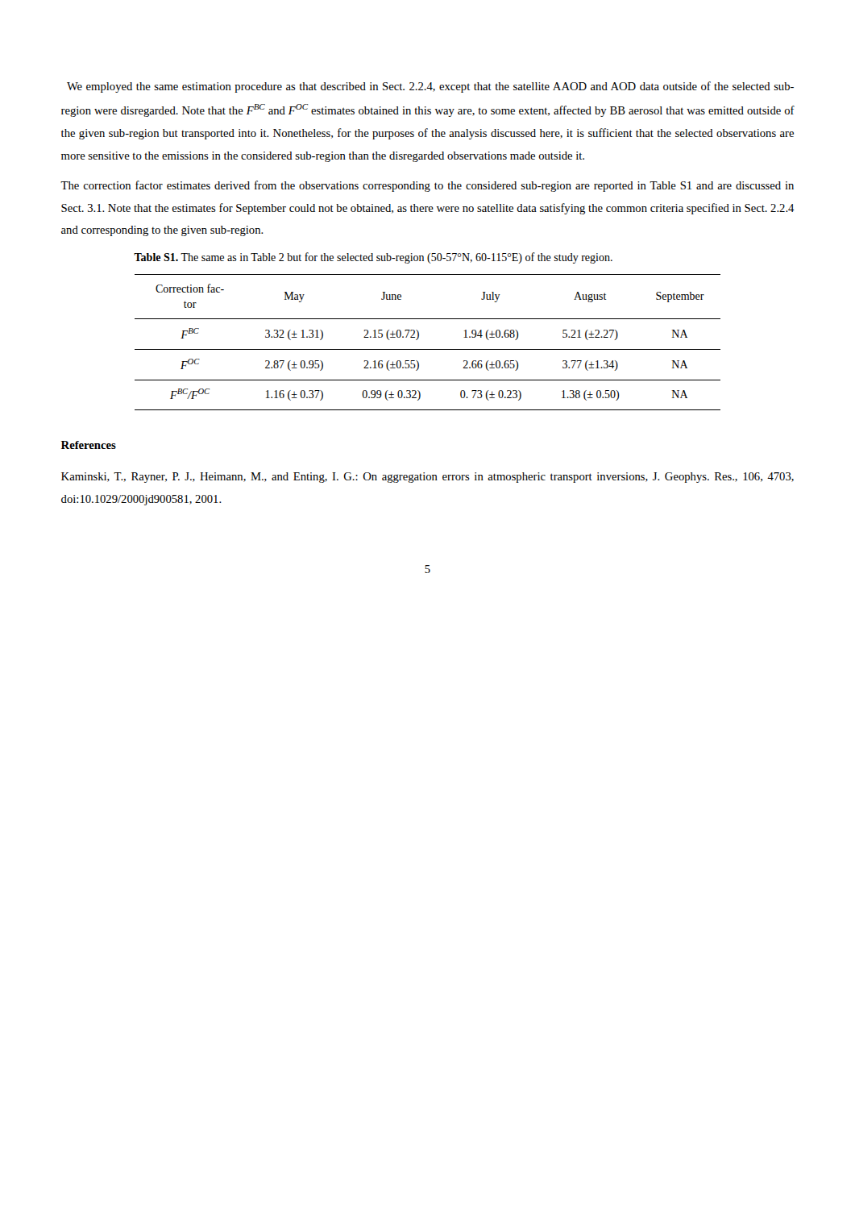We employed the same estimation procedure as that described in Sect. 2.2.4, except that the satellite AAOD and AOD data outside of the selected sub-region were disregarded. Note that the FBC and FOC estimates obtained in this way are, to some extent, affected by BB aerosol that was emitted outside of the given sub-region but transported into it. Nonetheless, for the purposes of the analysis discussed here, it is sufficient that the selected observations are more sensitive to the emissions in the considered sub-region than the disregarded observations made outside it.
The correction factor estimates derived from the observations corresponding to the considered sub-region are reported in Table S1 and are discussed in Sect. 3.1. Note that the estimates for September could not be obtained, as there were no satellite data satisfying the common criteria specified in Sect. 2.2.4 and corresponding to the given sub-region.
Table S1. The same as in Table 2 but for the selected sub-region (50-57°N, 60-115°E) of the study region.
| Correction fac- tor | May | June | July | August | September |
| --- | --- | --- | --- | --- | --- |
| F BC | 3.32 (± 1.31) | 2.15 (±0.72) | 1.94 (±0.68) | 5.21 (±2.27) | NA |
| F OC | 2.87 (± 0.95) | 2.16 (±0.55) | 2.66 (±0.65) | 3.77 (±1.34) | NA |
| F BC /F OC | 1.16 (± 0.37) | 0.99 (± 0.32) | 0. 73 (± 0.23) | 1.38 (± 0.50) | NA |
References
Kaminski, T., Rayner, P. J., Heimann, M., and Enting, I. G.: On aggregation errors in atmospheric transport inversions, J. Geophys. Res., 106, 4703, doi:10.1029/2000jd900581, 2001.
5